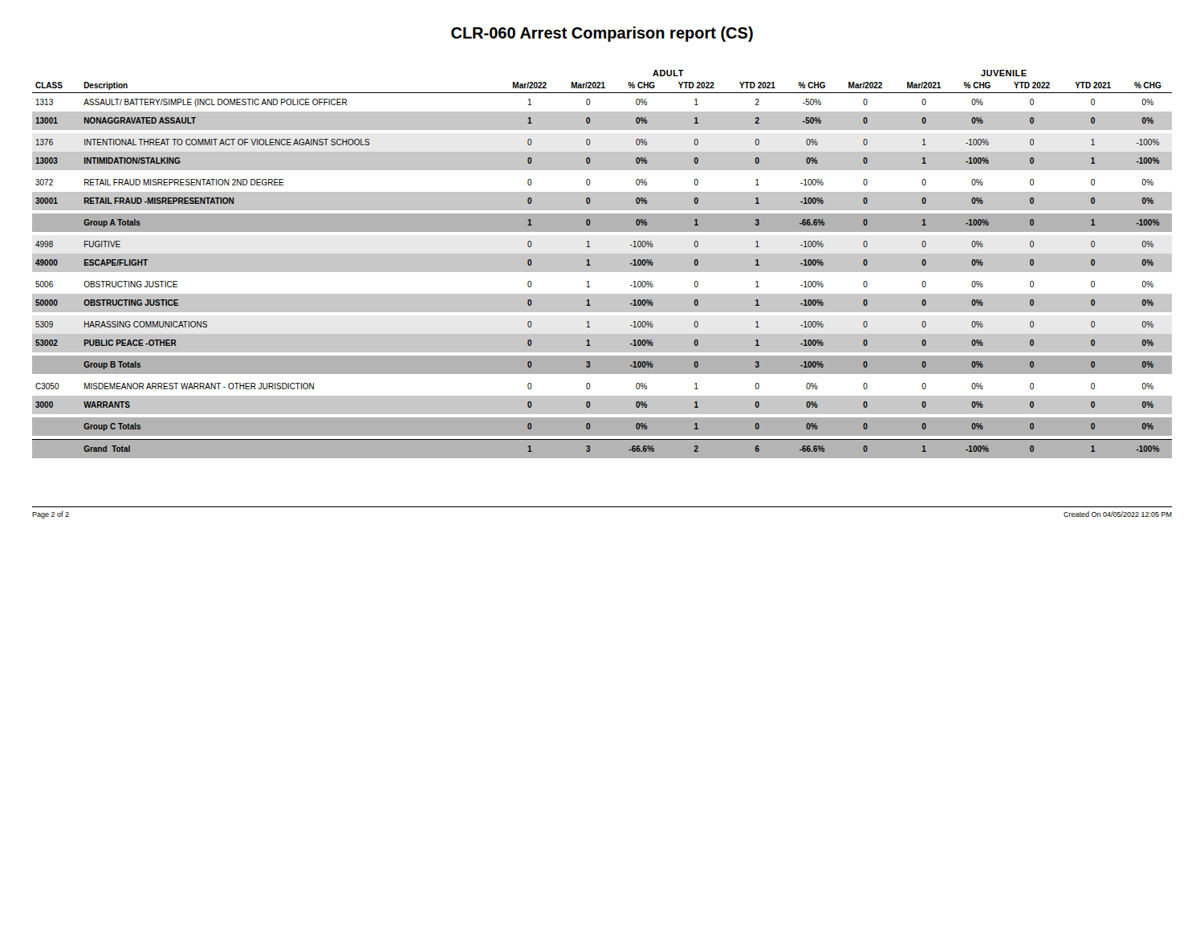CLR-060 Arrest Comparison report (CS)
| | ADULT | JUVENILE |
| --- | --- | --- |
| CLASS | Description | Mar/2022 | Mar/2021 | % CHG | YTD 2022 | YTD 2021 | % CHG | Mar/2022 | Mar/2021 | % CHG | YTD 2022 | YTD 2021 | % CHG |
| 1313 | ASSAULT/ BATTERY/SIMPLE (INCL DOMESTIC AND POLICE OFFICER | 1 | 0 | 0% | 1 | 2 | -50% | 0 | 0 | 0% | 0 | 0 | 0% |
| 13001 | NONAGGRAVATED ASSAULT | 1 | 0 | 0% | 1 | 2 | -50% | 0 | 0 | 0% | 0 | 0 | 0% |
| 1376 | INTENTIONAL THREAT TO COMMIT ACT OF VIOLENCE AGAINST SCHOOLS | 0 | 0 | 0% | 0 | 0 | 0% | 0 | 1 | -100% | 0 | 1 | -100% |
| 13003 | INTIMIDATION/STALKING | 0 | 0 | 0% | 0 | 0 | 0% | 0 | 1 | -100% | 0 | 1 | -100% |
| 3072 | RETAIL FRAUD MISREPRESENTATION 2ND DEGREE | 0 | 0 | 0% | 0 | 1 | -100% | 0 | 0 | 0% | 0 | 0 | 0% |
| 30001 | RETAIL FRAUD -MISREPRESENTATION | 0 | 0 | 0% | 0 | 1 | -100% | 0 | 0 | 0% | 0 | 0 | 0% |
| | Group A Totals | 1 | 0 | 0% | 1 | 3 | -66.6% | 0 | 1 | -100% | 0 | 1 | -100% |
| 4998 | FUGITIVE | 0 | 1 | -100% | 0 | 1 | -100% | 0 | 0 | 0% | 0 | 0 | 0% |
| 49000 | ESCAPE/FLIGHT | 0 | 1 | -100% | 0 | 1 | -100% | 0 | 0 | 0% | 0 | 0 | 0% |
| 5006 | OBSTRUCTING JUSTICE | 0 | 1 | -100% | 0 | 1 | -100% | 0 | 0 | 0% | 0 | 0 | 0% |
| 50000 | OBSTRUCTING JUSTICE | 0 | 1 | -100% | 0 | 1 | -100% | 0 | 0 | 0% | 0 | 0 | 0% |
| 5309 | HARASSING COMMUNICATIONS | 0 | 1 | -100% | 0 | 1 | -100% | 0 | 0 | 0% | 0 | 0 | 0% |
| 53002 | PUBLIC PEACE -OTHER | 0 | 1 | -100% | 0 | 1 | -100% | 0 | 0 | 0% | 0 | 0 | 0% |
| | Group B Totals | 0 | 3 | -100% | 0 | 3 | -100% | 0 | 0 | 0% | 0 | 0 | 0% |
| C3050 | MISDEMEANOR ARREST WARRANT - OTHER JURISDICTION | 0 | 0 | 0% | 1 | 0 | 0% | 0 | 0 | 0% | 0 | 0 | 0% |
| 3000 | WARRANTS | 0 | 0 | 0% | 1 | 0 | 0% | 0 | 0 | 0% | 0 | 0 | 0% |
| | Group C Totals | 0 | 0 | 0% | 1 | 0 | 0% | 0 | 0 | 0% | 0 | 0 | 0% |
| | Grand Total | 1 | 3 | -66.6% | 2 | 6 | -66.6% | 0 | 1 | -100% | 0 | 1 | -100% |
Page 2 of 2 Created On 04/05/2022 12:05 PM